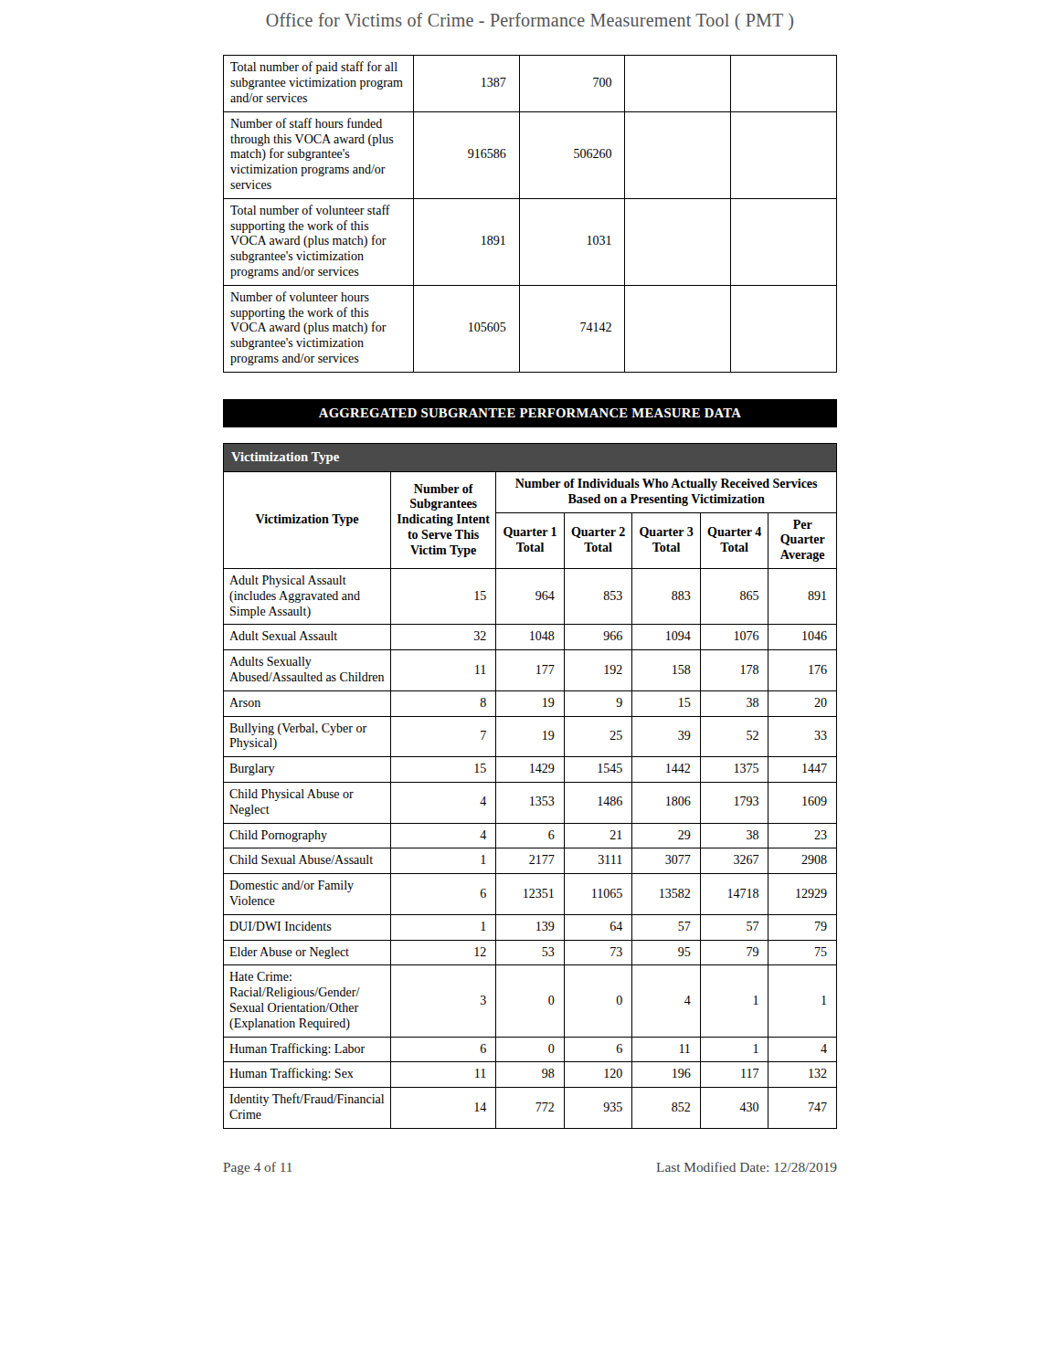Office for Victims of Crime - Performance Measurement Tool ( PMT )
| Total number of paid staff for all subgrantee victimization program and/or services | 1387 | 700 | | |
| Number of staff hours funded through this VOCA award (plus match) for subgrantee's victimization programs and/or services | 916586 | 506260 | | |
| Total number of volunteer staff supporting the work of this VOCA award (plus match) for subgrantee's victimization programs and/or services | 1891 | 1031 | | |
| Number of volunteer hours supporting the work of this VOCA award (plus match) for subgrantee's victimization programs and/or services | 105605 | 74142 | | |
AGGREGATED SUBGRANTEE PERFORMANCE MEASURE DATA
Victimization Type
| Victimization Type | Number of Subgrantees Indicating Intent to Serve This Victim Type | Number of Individuals Who Actually Received Services Based on a Presenting Victimization |
| --- | --- | --- |
| Quarter 1 Total | Quarter 2 Total | Quarter 3 Total | Quarter 4 Total | Per Quarter Average |
| Adult Physical Assault (includes Aggravated and Simple Assault) | 15 | 964 | 853 | 883 | 865 | 891 |
| Adult Sexual Assault | 32 | 1048 | 966 | 1094 | 1076 | 1046 |
| Adults Sexually Abused/Assaulted as Children | 11 | 177 | 192 | 158 | 178 | 176 |
| Arson | 8 | 19 | 9 | 15 | 38 | 20 |
| Bullying (Verbal, Cyber or Physical) | 7 | 19 | 25 | 39 | 52 | 33 |
| Burglary | 15 | 1429 | 1545 | 1442 | 1375 | 1447 |
| Child Physical Abuse or Neglect | 4 | 1353 | 1486 | 1806 | 1793 | 1609 |
| Child Pornography | 4 | 6 | 21 | 29 | 38 | 23 |
| Child Sexual Abuse/Assault | 1 | 2177 | 3111 | 3077 | 3267 | 2908 |
| Domestic and/or Family Violence | 6 | 12351 | 11065 | 13582 | 14718 | 12929 |
| DUI/DWI Incidents | 1 | 139 | 64 | 57 | 57 | 79 |
| Elder Abuse or Neglect | 12 | 53 | 73 | 95 | 79 | 75 |
| Hate Crime: Racial/Religious/Gender/ Sexual Orientation/Other (Explanation Required) | 3 | 0 | 0 | 4 | 1 | 1 |
| Human Trafficking: Labor | 6 | 0 | 6 | 11 | 1 | 4 |
| Human Trafficking: Sex | 11 | 98 | 120 | 196 | 117 | 132 |
| Identity Theft/Fraud/Financial Crime | 14 | 772 | 935 | 852 | 430 | 747 |
Page 4 of 11
Last Modified Date: 12/28/2019